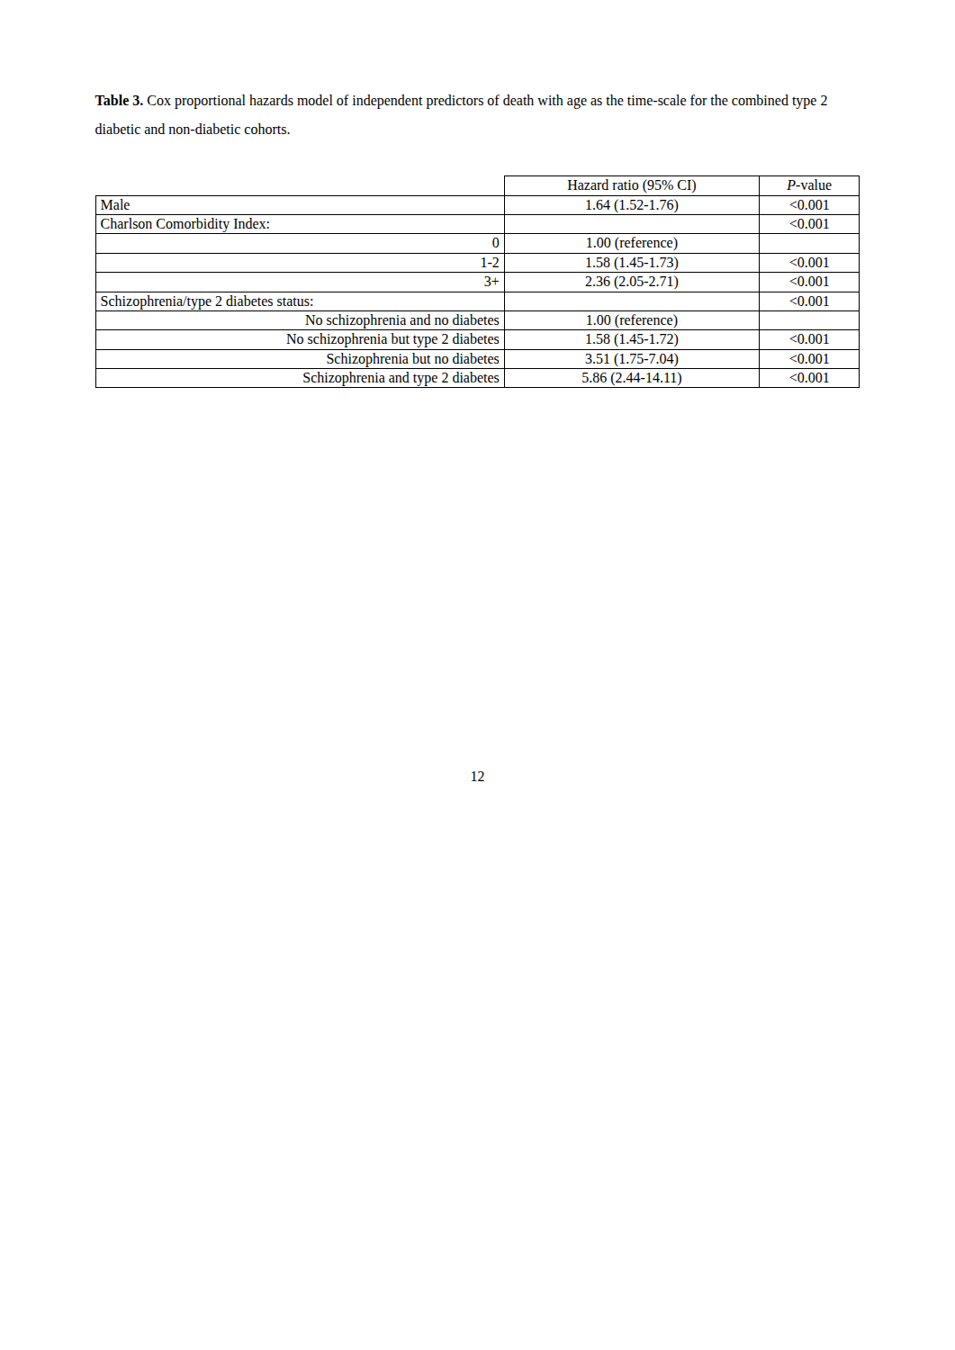Table 3. Cox proportional hazards model of independent predictors of death with age as the time-scale for the combined type 2 diabetic and non-diabetic cohorts.
| | Hazard ratio (95% CI) | P -value |
| --- | --- | --- |
| Male | 1.64 (1.52-1.76) | <0.001 |
| Charlson Comorbidity Index: | | <0.001 |
| 0 | 1.00 (reference) | |
| 1-2 | 1.58 (1.45-1.73) | <0.001 |
| 3+ | 2.36 (2.05-2.71) | <0.001 |
| Schizophrenia/type 2 diabetes status: | | <0.001 |
| No schizophrenia and no diabetes | 1.00 (reference) | |
| No schizophrenia but type 2 diabetes | 1.58 (1.45-1.72) | <0.001 |
| Schizophrenia but no diabetes | 3.51 (1.75-7.04) | <0.001 |
| Schizophrenia and type 2 diabetes | 5.86 (2.44-14.11) | <0.001 |
12